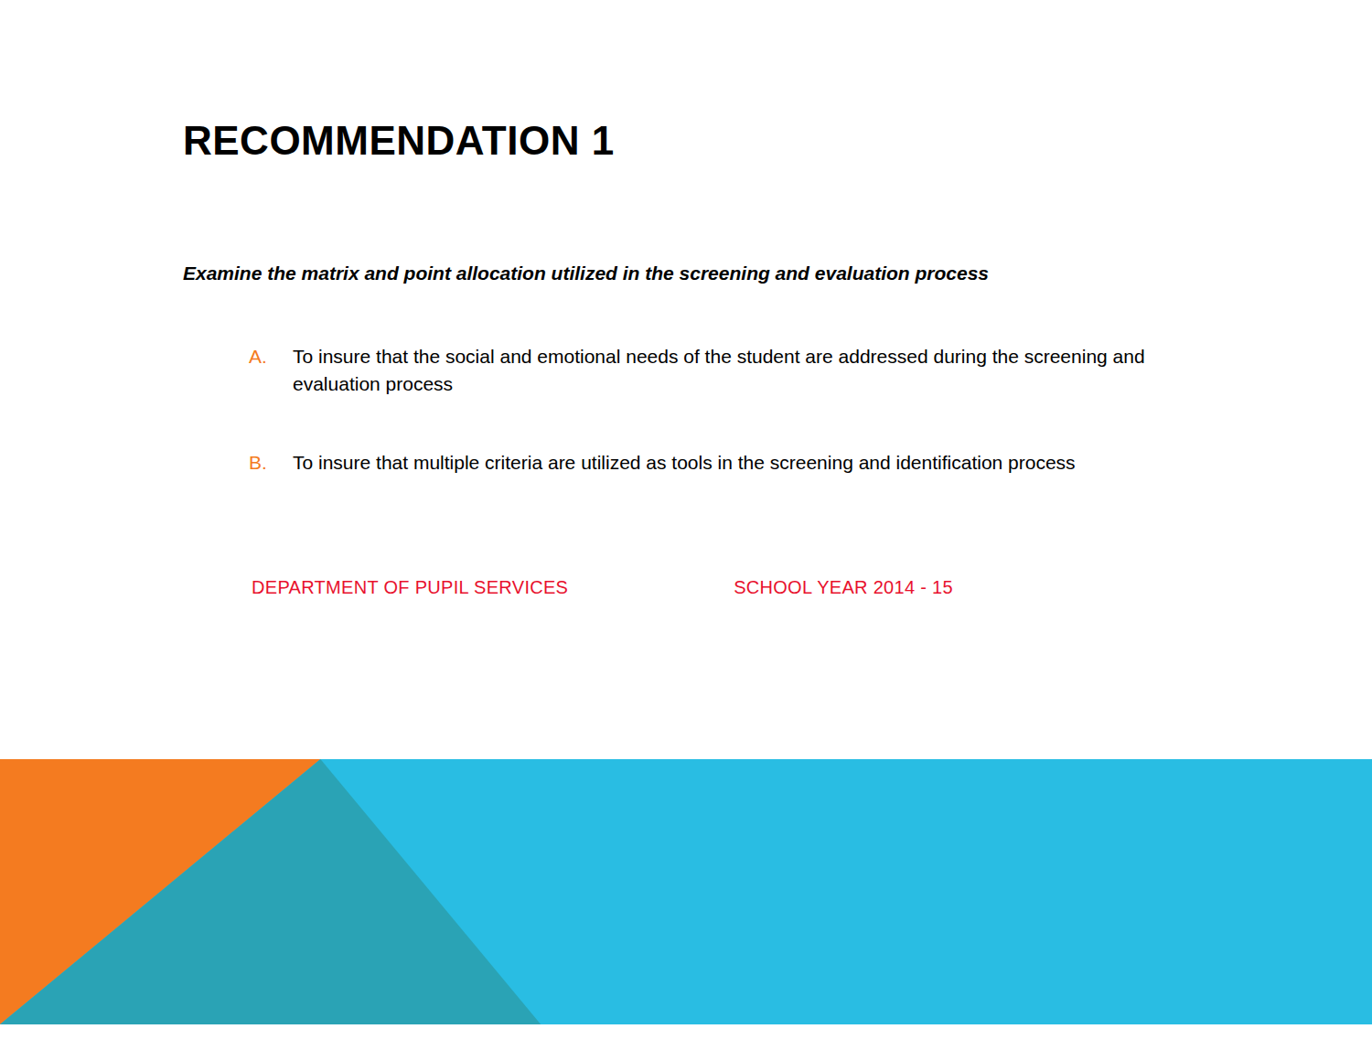RECOMMENDATION 1
Examine the matrix and point allocation utilized in the screening and evaluation process
A. To insure that the social and emotional needs of the student are addressed during the screening and evaluation process
B. To insure that multiple criteria are utilized as tools in the screening and identification process
DEPARTMENT OF PUPIL SERVICES SCHOOL YEAR 2014 - 15